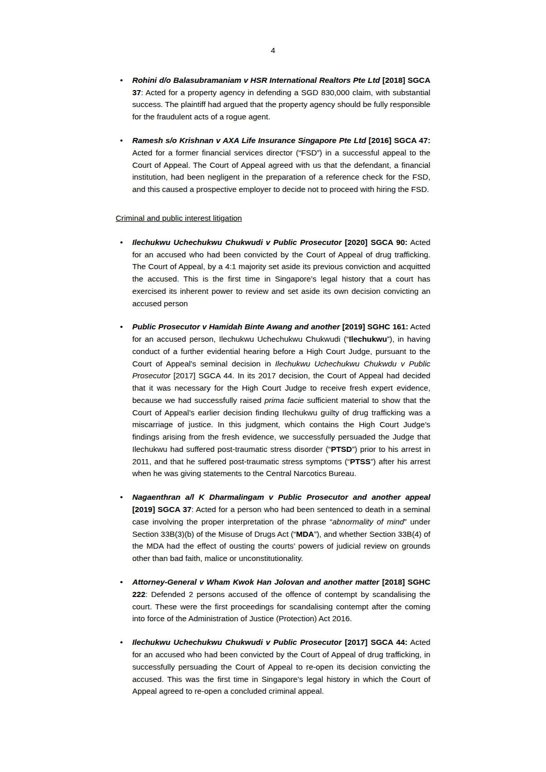4
Rohini d/o Balasubramaniam v HSR International Realtors Pte Ltd [2018] SGCA 37: Acted for a property agency in defending a SGD 830,000 claim, with substantial success. The plaintiff had argued that the property agency should be fully responsible for the fraudulent acts of a rogue agent.
Ramesh s/o Krishnan v AXA Life Insurance Singapore Pte Ltd [2016] SGCA 47: Acted for a former financial services director (“FSD”) in a successful appeal to the Court of Appeal. The Court of Appeal agreed with us that the defendant, a financial institution, had been negligent in the preparation of a reference check for the FSD, and this caused a prospective employer to decide not to proceed with hiring the FSD.
Criminal and public interest litigation
Ilechukwu Uchechukwu Chukwudi v Public Prosecutor [2020] SGCA 90: Acted for an accused who had been convicted by the Court of Appeal of drug trafficking. The Court of Appeal, by a 4:1 majority set aside its previous conviction and acquitted the accused. This is the first time in Singapore’s legal history that a court has exercised its inherent power to review and set aside its own decision convicting an accused person
Public Prosecutor v Hamidah Binte Awang and another [2019] SGHC 161: Acted for an accused person, Ilechukwu Uchechukwu Chukwudi (“Ilechukwu”), in having conduct of a further evidential hearing before a High Court Judge, pursuant to the Court of Appeal’s seminal decision in Ilechukwu Uchechukwu Chukwdu v Public Prosecutor [2017] SGCA 44. In its 2017 decision, the Court of Appeal had decided that it was necessary for the High Court Judge to receive fresh expert evidence, because we had successfully raised prima facie sufficient material to show that the Court of Appeal’s earlier decision finding Ilechukwu guilty of drug trafficking was a miscarriage of justice. In this judgment, which contains the High Court Judge’s findings arising from the fresh evidence, we successfully persuaded the Judge that Ilechukwu had suffered post-traumatic stress disorder (“PTSD”) prior to his arrest in 2011, and that he suffered post-traumatic stress symptoms (“PTSS”) after his arrest when he was giving statements to the Central Narcotics Bureau.
Nagaenthran a/l K Dharmalingam v Public Prosecutor and another appeal [2019] SGCA 37: Acted for a person who had been sentenced to death in a seminal case involving the proper interpretation of the phrase “abnormality of mind” under Section 33B(3)(b) of the Misuse of Drugs Act (“MDA”), and whether Section 33B(4) of the MDA had the effect of ousting the courts’ powers of judicial review on grounds other than bad faith, malice or unconstitutionality.
Attorney-General v Wham Kwok Han Jolovan and another matter [2018] SGHC 222: Defended 2 persons accused of the offence of contempt by scandalising the court. These were the first proceedings for scandalising contempt after the coming into force of the Administration of Justice (Protection) Act 2016.
Ilechukwu Uchechukwu Chukwudi v Public Prosecutor [2017] SGCA 44: Acted for an accused who had been convicted by the Court of Appeal of drug trafficking, in successfully persuading the Court of Appeal to re-open its decision convicting the accused. This was the first time in Singapore’s legal history in which the Court of Appeal agreed to re-open a concluded criminal appeal.